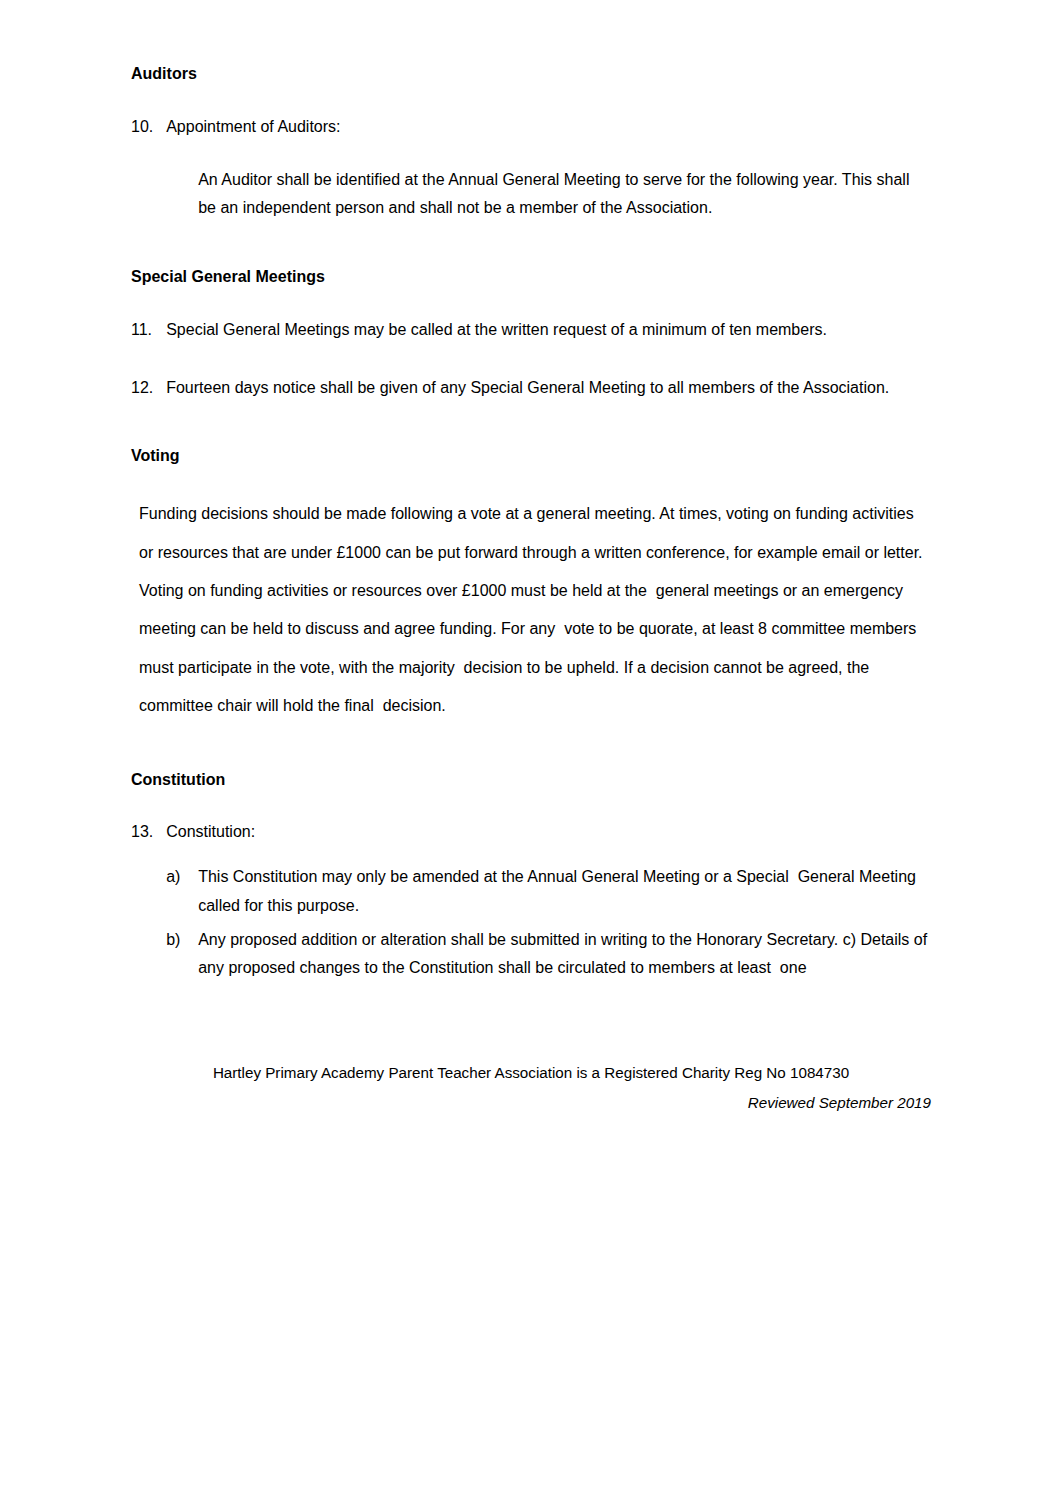Auditors
10. Appointment of Auditors:
An Auditor shall be identified at the Annual General Meeting to serve for the following year. This shall be an independent person and shall not be a member of the Association.
Special General Meetings
11. Special General Meetings may be called at the written request of a minimum of ten members.
12. Fourteen days notice shall be given of any Special General Meeting to all members of the Association.
Voting
Funding decisions should be made following a vote at a general meeting. At times, voting on funding activities or resources that are under £1000 can be put forward through a written conference, for example email or letter. Voting on funding activities or resources over £1000 must be held at the general meetings or an emergency meeting can be held to discuss and agree funding. For any vote to be quorate, at least 8 committee members must participate in the vote, with the majority decision to be upheld. If a decision cannot be agreed, the committee chair will hold the final decision.
Constitution
13. Constitution:
a) This Constitution may only be amended at the Annual General Meeting or a Special General Meeting called for this purpose.
b) Any proposed addition or alteration shall be submitted in writing to the Honorary Secretary. c) Details of any proposed changes to the Constitution shall be circulated to members at least one
Hartley Primary Academy Parent Teacher Association is a Registered Charity Reg No 1084730
Reviewed September 2019